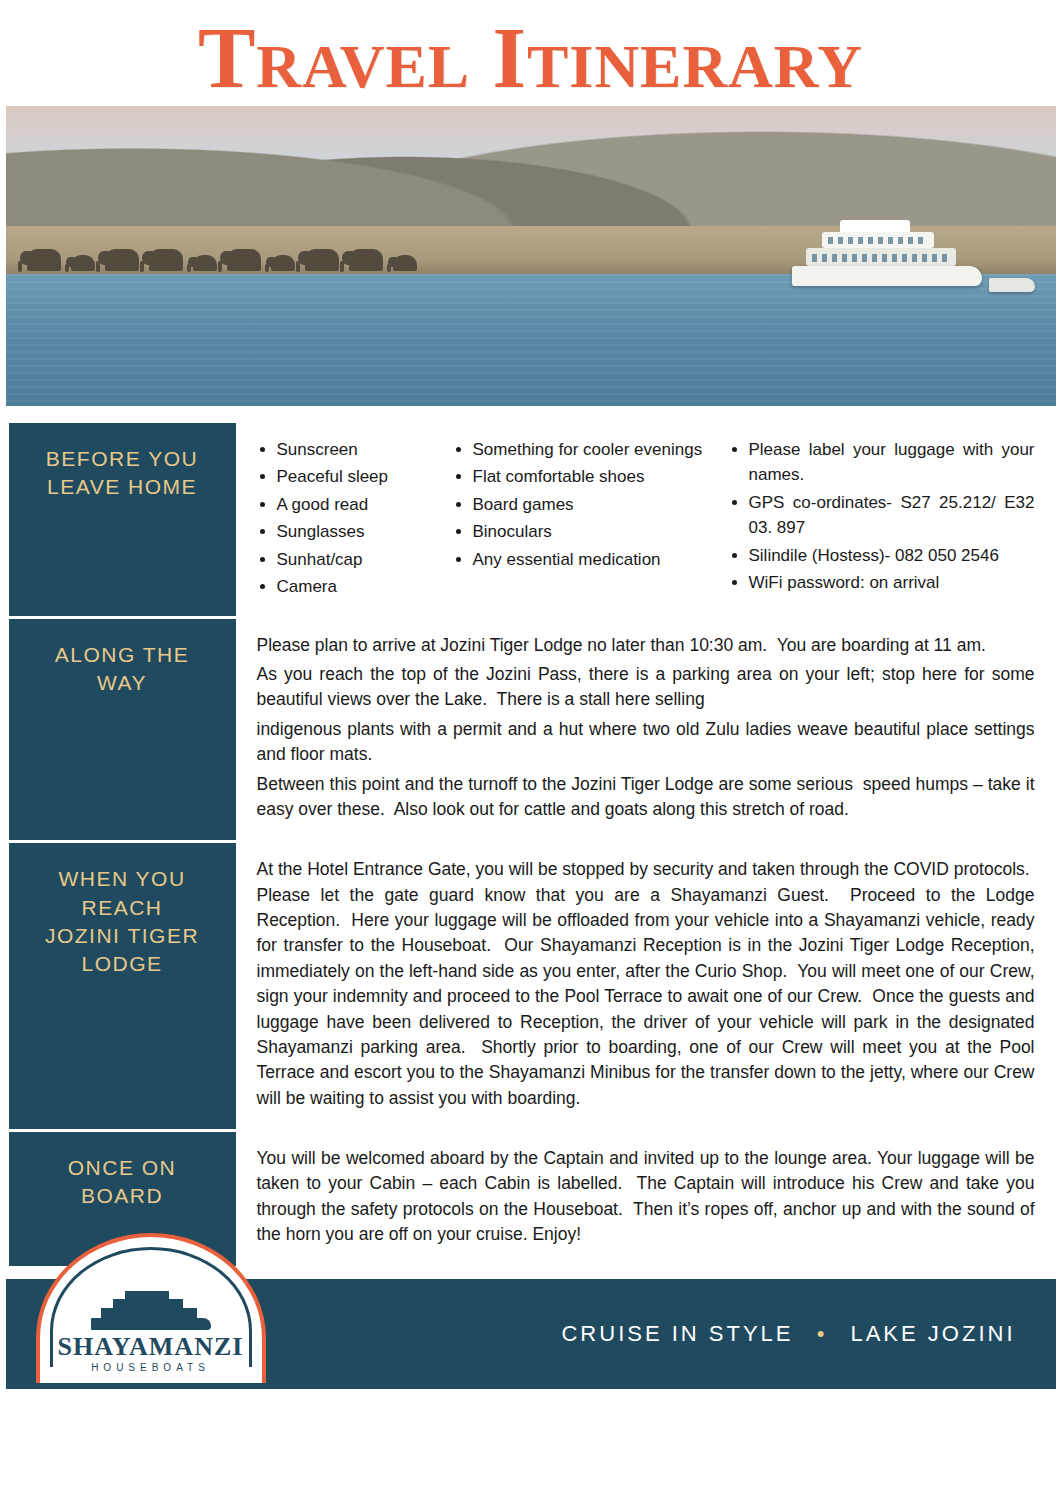TRAVEL ITINERARY
| Before you leave home | Sunscreen Peaceful sleep A good read Sunglasses Sunhat/cap Camera Something for cooler evenings Flat comfortable shoes Board games Binoculars Any essential medication Please label your luggage with your names. GPS co-ordinates- S27 25.212/ E32 03. 897 Silindile (Hostess)- 082 050 2546 WiFi password: on arrival |
| Along the way | Please plan to arrive at Jozini Tiger Lodge no later than 10:30 am. You are boarding at 11 am. As you reach the top of the Jozini Pass, there is a parking area on your left; stop here for some beautiful views over the Lake. There is a stall here selling indigenous plants with a permit and a hut where two old Zulu ladies weave beautiful place settings and floor mats. Between this point and the turnoff to the Jozini Tiger Lodge are some serious speed humps – take it easy over these. Also look out for cattle and goats along this stretch of road. |
| When you reach Jozini Tiger Lodge | At the Hotel Entrance Gate, you will be stopped by security and taken through the COVID protocols. Please let the gate guard know that you are a Shayamanzi Guest. Proceed to the Lodge Reception. Here your luggage will be offloaded from your vehicle into a Shayamanzi vehicle, ready for transfer to the Houseboat. Our Shayamanzi Reception is in the Jozini Tiger Lodge Reception, immediately on the left-hand side as you enter, after the Curio Shop. You will meet one of our Crew, sign your indemnity and proceed to the Pool Terrace to await one of our Crew. Once the guests and luggage have been delivered to Reception, the driver of your vehicle will park in the designated Shayamanzi parking area. Shortly prior to boarding, one of our Crew will meet you at the Pool Terrace and escort you to the Shayamanzi Minibus for the transfer down to the jetty, where our Crew will be waiting to assist you with boarding. |
| Once on board | You will be welcomed aboard by the Captain and invited up to the lounge area. Your luggage will be taken to your Cabin – each Cabin is labelled. The Captain will introduce his Crew and take you through the safety protocols on the Houseboat. Then it’s ropes off, anchor up and with the sound of the horn you are off on your cruise. Enjoy! |
SHAYAMANZI
HOUSEBOATS
CRUISE IN STYLE • LAKE JOZINI